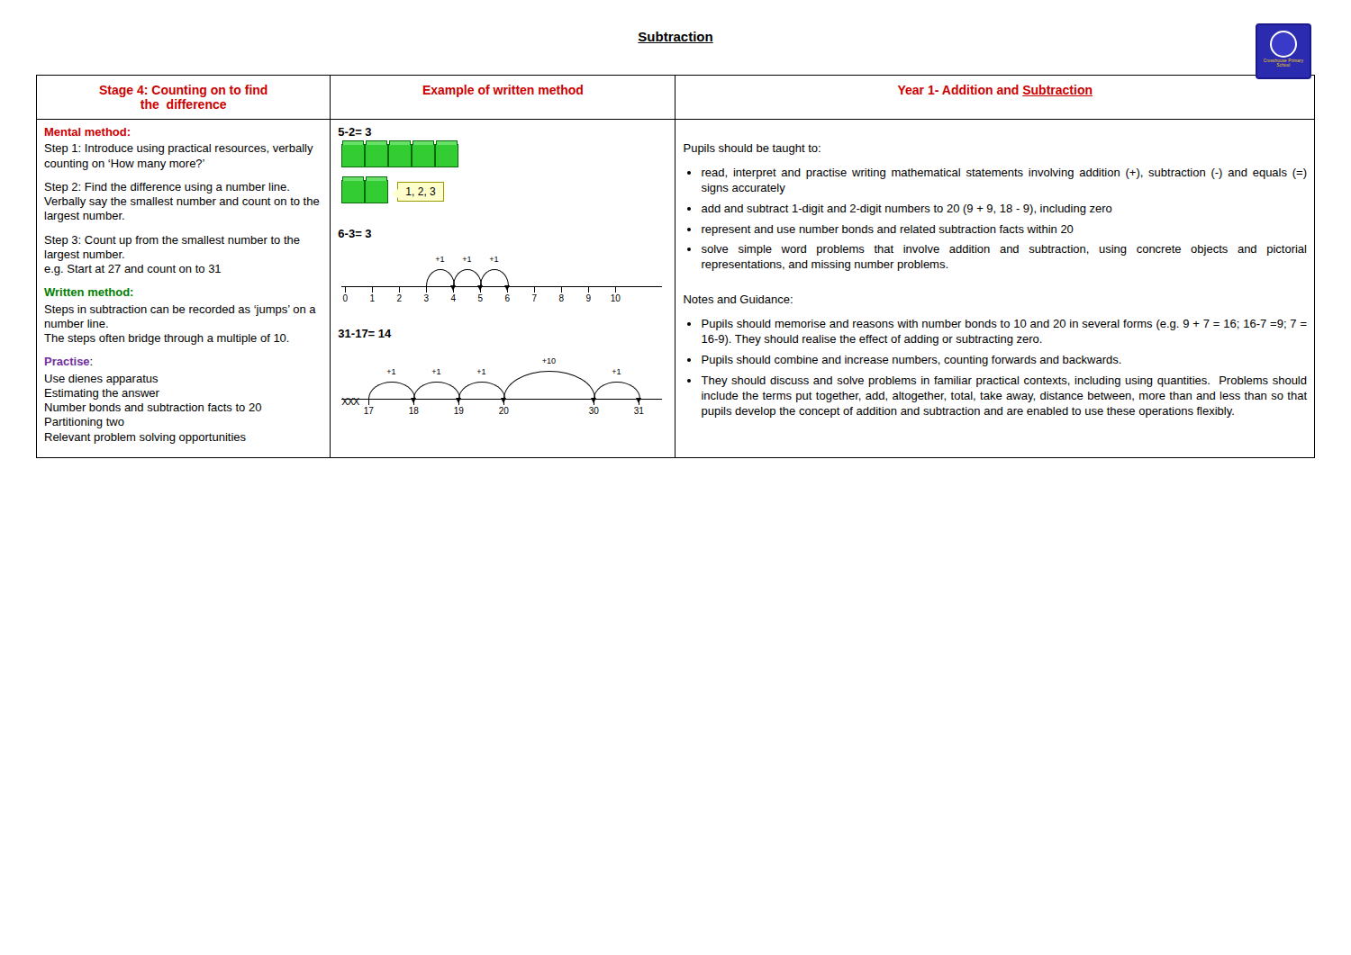Crosshouse Primary School
Subtraction
| Stage 4: Counting on to find the difference | Example of written method | Year 1- Addition and Subtraction |
| --- | --- | --- |
| Mental method: Step 1: Introduce using practical resources, verbally counting on ‘How many more?’ Step 2: Find the difference using a number line. Verbally say the smallest number and count on to the largest number. Step 3: Count up from the smallest number to the largest number. e.g. Start at 27 and count on to 31 Written method: Steps in subtraction can be recorded as ‘jumps’ on a number line. The steps often bridge through a multiple of 10. Practise : Use dienes apparatus Estimating the answer Number bonds and subtraction facts to 20 Partitioning two Relevant problem solving opportunities | 5-2= 3 1, 2, 3 6-3= 3 0 1 2 3 4 5 6 7 8 9 10 +1 +1 +1 31-17= 14 XXX 17 18 19 20 30 31 +1 +1 +1 +10 +1 | Pupils should be taught to: read, interpret and practise writing mathematical statements involving addition (+), subtraction (-) and equals (=) signs accurately add and subtract 1-digit and 2-digit numbers to 20 (9 + 9, 18 - 9), including zero represent and use number bonds and related subtraction facts within 20 solve simple word problems that involve addition and subtraction, using concrete objects and pictorial representations, and missing number problems. Notes and Guidance: Pupils should memorise and reasons with number bonds to 10 and 20 in several forms (e.g. 9 + 7 = 16; 16-7 =9; 7 = 16-9). They should realise the effect of adding or subtracting zero. Pupils should combine and increase numbers, counting forwards and backwards. They should discuss and solve problems in familiar practical contexts, including using quantities. Problems should include the terms put together, add, altogether, total, take away, distance between, more than and less than so that pupils develop the concept of addition and subtraction and are enabled to use these operations flexibly. |